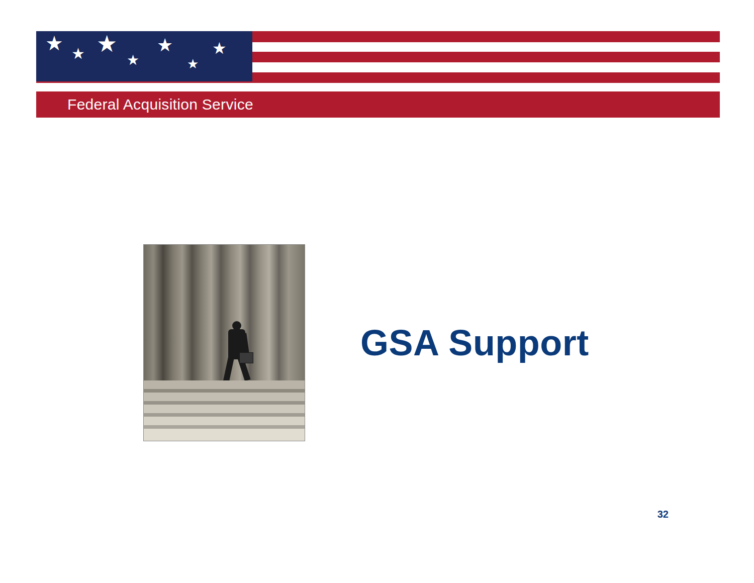★ ★ ★ ★ ★ ★ ★
Federal Acquisition Service
GSA Support
32